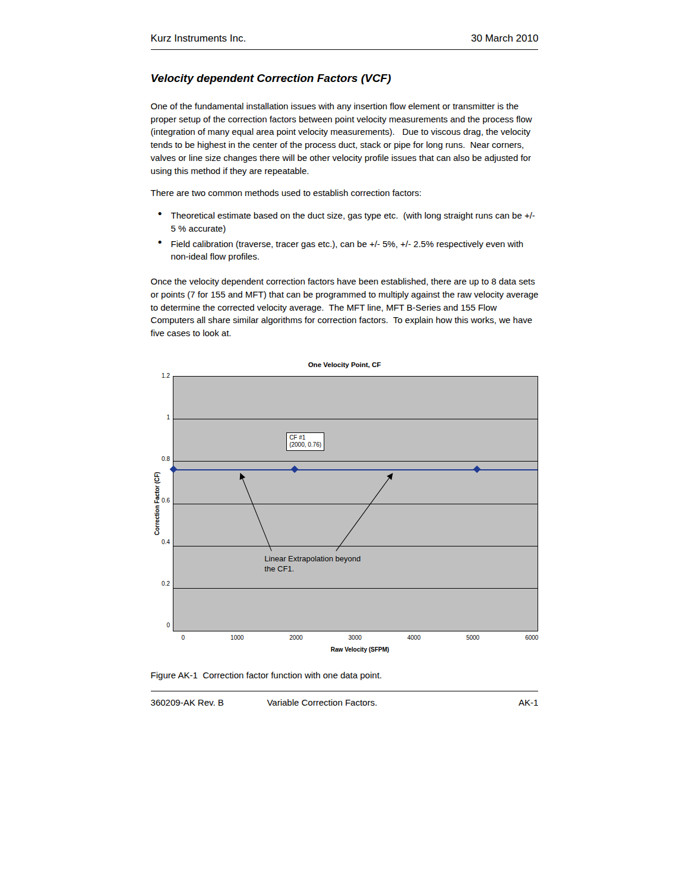Kurz Instruments Inc.
30 March 2010
Velocity dependent Correction Factors (VCF)
One of the fundamental installation issues with any insertion flow element or transmitter is the proper setup of the correction factors between point velocity measurements and the process flow (integration of many equal area point velocity measurements). Due to viscous drag, the velocity tends to be highest in the center of the process duct, stack or pipe for long runs. Near corners, valves or line size changes there will be other velocity profile issues that can also be adjusted for using this method if they are repeatable.
There are two common methods used to establish correction factors:
Theoretical estimate based on the duct size, gas type etc. (with long straight runs can be +/- 5 % accurate)
Field calibration (traverse, tracer gas etc.), can be +/- 5%, +/- 2.5% respectively even with non-ideal flow profiles.
Once the velocity dependent correction factors have been established, there are up to 8 data sets or points (7 for 155 and MFT) that can be programmed to multiply against the raw velocity average to determine the corrected velocity average. The MFT line, MFT B-Series and 155 Flow Computers all share similar algorithms for correction factors. To explain how this works, we have five cases to look at.
One Velocity Point, CF
Correction Factor (CF)
1.2 1 0.8 0.6 0.4 0.2 0
CF #1
(2000, 0.76)
Linear Extrapolation beyond
the CF1.
0100020003000400050006000
Raw Velocity (SFPM)
Figure AK-1 Correction factor function with one data point.
360209-AK Rev. B
Variable Correction Factors.
AK-1